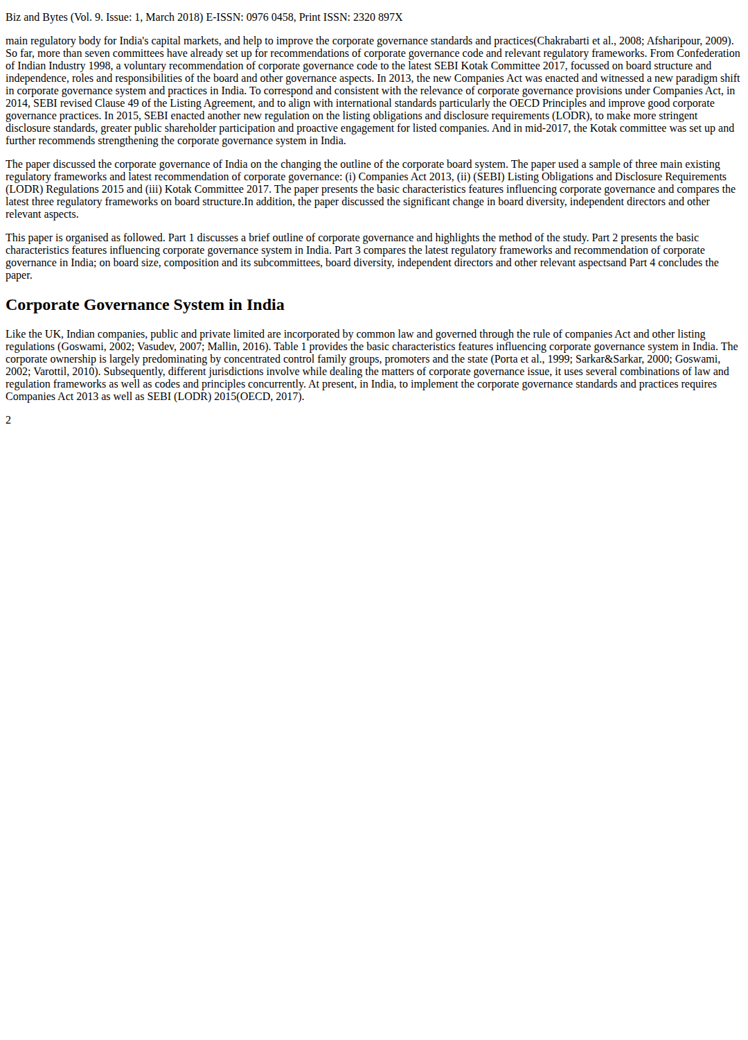Biz and Bytes (Vol. 9. Issue: 1, March 2018) E-ISSN: 0976 0458, Print ISSN: 2320 897X
main regulatory body for India's capital markets, and help to improve the corporate governance standards and practices(Chakrabarti et al., 2008; Afsharipour, 2009). So far, more than seven committees have already set up for recommendations of corporate governance code and relevant regulatory frameworks. From Confederation of Indian Industry 1998, a voluntary recommendation of corporate governance code to the latest SEBI Kotak Committee 2017, focussed on board structure and independence, roles and responsibilities of the board and other governance aspects. In 2013, the new Companies Act was enacted and witnessed a new paradigm shift in corporate governance system and practices in India. To correspond and consistent with the relevance of corporate governance provisions under Companies Act, in 2014, SEBI revised Clause 49 of the Listing Agreement, and to align with international standards particularly the OECD Principles and improve good corporate governance practices. In 2015, SEBI enacted another new regulation on the listing obligations and disclosure requirements (LODR), to make more stringent disclosure standards, greater public shareholder participation and proactive engagement for listed companies. And in mid-2017, the Kotak committee was set up and further recommends strengthening the corporate governance system in India.
The paper discussed the corporate governance of India on the changing the outline of the corporate board system. The paper used a sample of three main existing regulatory frameworks and latest recommendation of corporate governance: (i) Companies Act 2013, (ii) (SEBI) Listing Obligations and Disclosure Requirements (LODR) Regulations 2015 and (iii) Kotak Committee 2017. The paper presents the basic characteristics features influencing corporate governance and compares the latest three regulatory frameworks on board structure.In addition, the paper discussed the significant change in board diversity, independent directors and other relevant aspects.
This paper is organised as followed. Part 1 discusses a brief outline of corporate governance and highlights the method of the study. Part 2 presents the basic characteristics features influencing corporate governance system in India. Part 3 compares the latest regulatory frameworks and recommendation of corporate governance in India; on board size, composition and its subcommittees, board diversity, independent directors and other relevant aspectsand Part 4 concludes the paper.
Corporate Governance System in India
Like the UK, Indian companies, public and private limited are incorporated by common law and governed through the rule of companies Act and other listing regulations (Goswami, 2002; Vasudev, 2007; Mallin, 2016). Table 1 provides the basic characteristics features influencing corporate governance system in India. The corporate ownership is largely predominating by concentrated control family groups, promoters and the state (Porta et al., 1999; Sarkar&Sarkar, 2000; Goswami, 2002; Varottil, 2010). Subsequently, different jurisdictions involve while dealing the matters of corporate governance issue, it uses several combinations of law and regulation frameworks as well as codes and principles concurrently. At present, in India, to implement the corporate governance standards and practices requires Companies Act 2013 as well as SEBI (LODR) 2015(OECD, 2017).
2